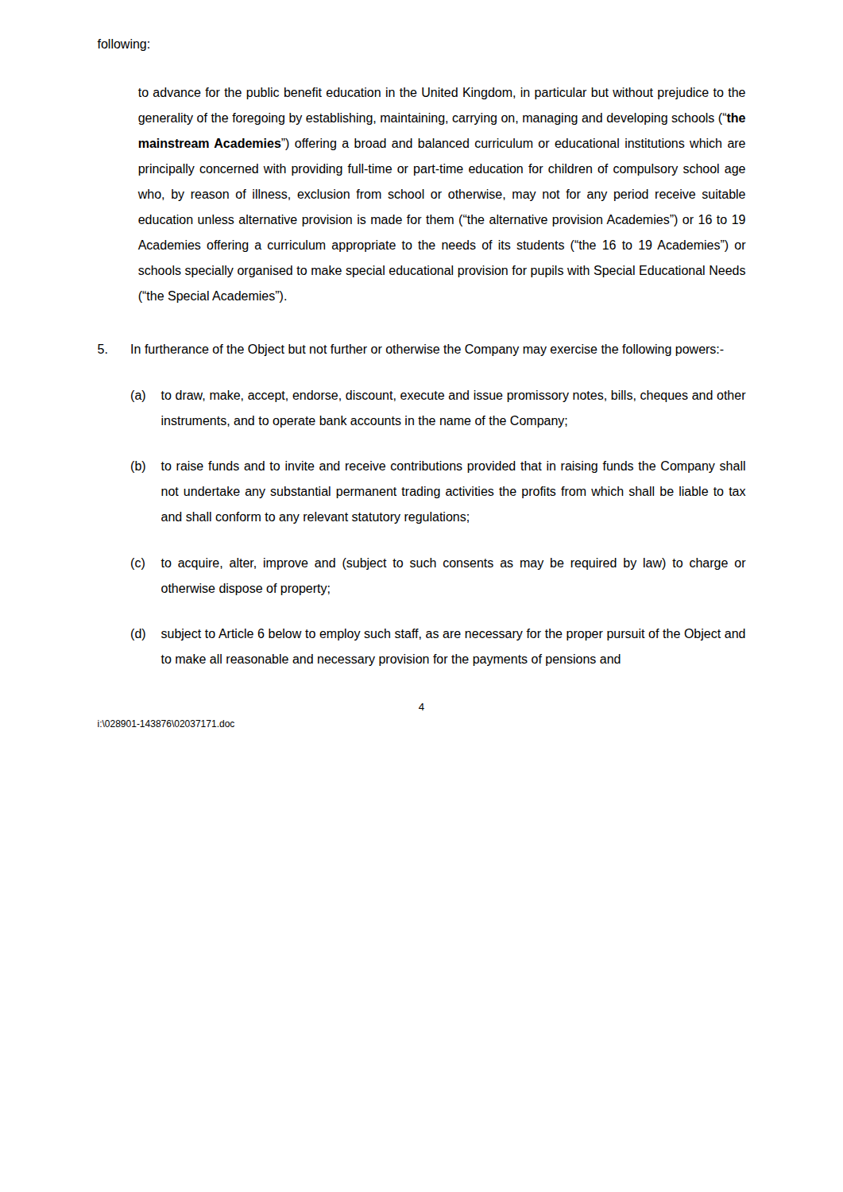following:
to advance for the public benefit education in the United Kingdom, in particular but without prejudice to the generality of the foregoing by establishing, maintaining, carrying on, managing and developing schools (“the mainstream Academies”) offering a broad and balanced curriculum or educational institutions which are principally concerned with providing full-time or part-time education for children of compulsory school age who, by reason of illness, exclusion from school or otherwise, may not for any period receive suitable education unless alternative provision is made for them (“the alternative provision Academies”) or 16 to 19 Academies offering a curriculum appropriate to the needs of its students (“the 16 to 19 Academies”) or schools specially organised to make special educational provision for pupils with Special Educational Needs (“the Special Academies”).
5.
In furtherance of the Object but not further or otherwise the Company may exercise the following powers:-
(a)
to draw, make, accept, endorse, discount, execute and issue promissory notes, bills, cheques and other instruments, and to operate bank accounts in the name of the Company;
(b)
to raise funds and to invite and receive contributions provided that in raising funds the Company shall not undertake any substantial permanent trading activities the profits from which shall be liable to tax and shall conform to any relevant statutory regulations;
(c)
to acquire, alter, improve and (subject to such consents as may be required by law) to charge or otherwise dispose of property;
(d)
subject to Article 6 below to employ such staff, as are necessary for the proper pursuit of the Object and to make all reasonable and necessary provision for the payments of pensions and
4
i:\028901-143876\02037171.doc